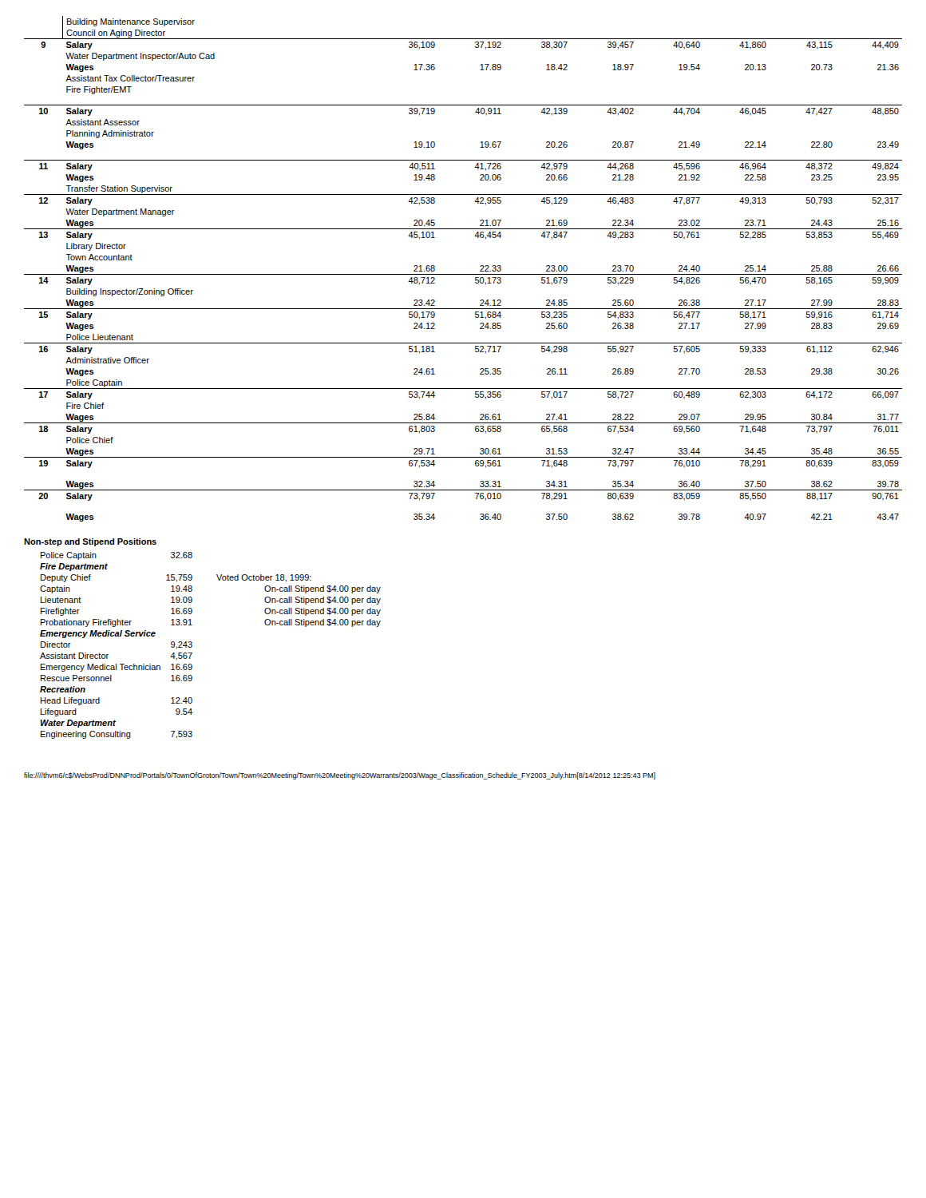| | Building Maintenance Supervisor | | | | | | | | |
| | Council on Aging Director | | | | | | | | |
| 9 | Salary | 36,109 | 37,192 | 38,307 | 39,457 | 40,640 | 41,860 | 43,115 | 44,409 |
| | Water Department Inspector/Auto Cad | | | | | | | | |
| | Wages | 17.36 | 17.89 | 18.42 | 18.97 | 19.54 | 20.13 | 20.73 | 21.36 |
| | Assistant Tax Collector/Treasurer | | | | | | | | |
| | Fire Fighter/EMT | | | | | | | | |
| 10 | Salary | 39,719 | 40,911 | 42,139 | 43,402 | 44,704 | 46,045 | 47,427 | 48,850 |
| | Assistant Assessor | | | | | | | | |
| | Planning Administrator | | | | | | | | |
| | Wages | 19.10 | 19.67 | 20.26 | 20.87 | 21.49 | 22.14 | 22.80 | 23.49 |
| 11 | Salary | 40,511 | 41,726 | 42,979 | 44,268 | 45,596 | 46,964 | 48,372 | 49,824 |
| | Wages | 19.48 | 20.06 | 20.66 | 21.28 | 21.92 | 22.58 | 23.25 | 23.95 |
| | Transfer Station Supervisor | | | | | | | | |
| 12 | Salary | 42,538 | 42,955 | 45,129 | 46,483 | 47,877 | 49,313 | 50,793 | 52,317 |
| | Water Department Manager | | | | | | | | |
| | Wages | 20.45 | 21.07 | 21.69 | 22.34 | 23.02 | 23.71 | 24.43 | 25.16 |
| 13 | Salary | 45,101 | 46,454 | 47,847 | 49,283 | 50,761 | 52,285 | 53,853 | 55,469 |
| | Library Director | | | | | | | | |
| | Town Accountant | | | | | | | | |
| | Wages | 21.68 | 22.33 | 23.00 | 23.70 | 24.40 | 25.14 | 25.88 | 26.66 |
| 14 | Salary | 48,712 | 50,173 | 51,679 | 53,229 | 54,826 | 56,470 | 58,165 | 59,909 |
| | Building Inspector/Zoning Officer | | | | | | | | |
| | Wages | 23.42 | 24.12 | 24.85 | 25.60 | 26.38 | 27.17 | 27.99 | 28.83 |
| 15 | Salary | 50,179 | 51,684 | 53,235 | 54,833 | 56,477 | 58,171 | 59,916 | 61,714 |
| | Wages | 24.12 | 24.85 | 25.60 | 26.38 | 27.17 | 27.99 | 28.83 | 29.69 |
| | Police Lieutenant | | | | | | | | |
| 16 | Salary | 51,181 | 52,717 | 54,298 | 55,927 | 57,605 | 59,333 | 61,112 | 62,946 |
| | Administrative Officer | | | | | | | | |
| | Wages | 24.61 | 25.35 | 26.11 | 26.89 | 27.70 | 28.53 | 29.38 | 30.26 |
| | Police Captain | | | | | | | | |
| 17 | Salary | 53,744 | 55,356 | 57,017 | 58,727 | 60,489 | 62,303 | 64,172 | 66,097 |
| | Fire Chief | | | | | | | | |
| | Wages | 25.84 | 26.61 | 27.41 | 28.22 | 29.07 | 29.95 | 30.84 | 31.77 |
| 18 | Salary | 61,803 | 63,658 | 65,568 | 67,534 | 69,560 | 71,648 | 73,797 | 76,011 |
| | Police Chief | | | | | | | | |
| | Wages | 29.71 | 30.61 | 31.53 | 32.47 | 33.44 | 34.45 | 35.48 | 36.55 |
| 19 | Salary | 67,534 | 69,561 | 71,648 | 73,797 | 76,010 | 78,291 | 80,639 | 83,059 |
| | Wages | 32.34 | 33.31 | 34.31 | 35.34 | 36.40 | 37.50 | 38.62 | 39.78 |
| 20 | Salary | 73,797 | 76,010 | 78,291 | 80,639 | 83,059 | 85,550 | 88,117 | 90,761 |
| | Wages | 35.34 | 36.40 | 37.50 | 38.62 | 39.78 | 40.97 | 42.21 | 43.47 |
Non-step and Stipend Positions
| Police Captain | 32.68 | |
| Fire Department | | |
| Deputy Chief | 15,759 | Voted October 18, 1999: |
| Captain | 19.48 | On-call Stipend $4.00 per day |
| Lieutenant | 19.09 | On-call Stipend $4.00 per day |
| Firefighter | 16.69 | On-call Stipend $4.00 per day |
| Probationary Firefighter | 13.91 | On-call Stipend $4.00 per day |
| Emergency Medical Service | | |
| Director | 9,243 | |
| Assistant Director | 4,567 | |
| Emergency Medical Technician | 16.69 | |
| Rescue Personnel | 16.69 | |
| Recreation | | |
| Head Lifeguard | 12.40 | |
| Lifeguard | 9.54 | |
| Water Department | | |
| Engineering Consulting | 7,593 | |
file:////thvm6/c$/WebsProd/DNNProd/Portals/0/TownOfGroton/Town/Town%20Meeting/Town%20Meeting%20Warrants/2003/Wage_Classification_Schedule_FY2003_July.htm[8/14/2012 12:25:43 PM]